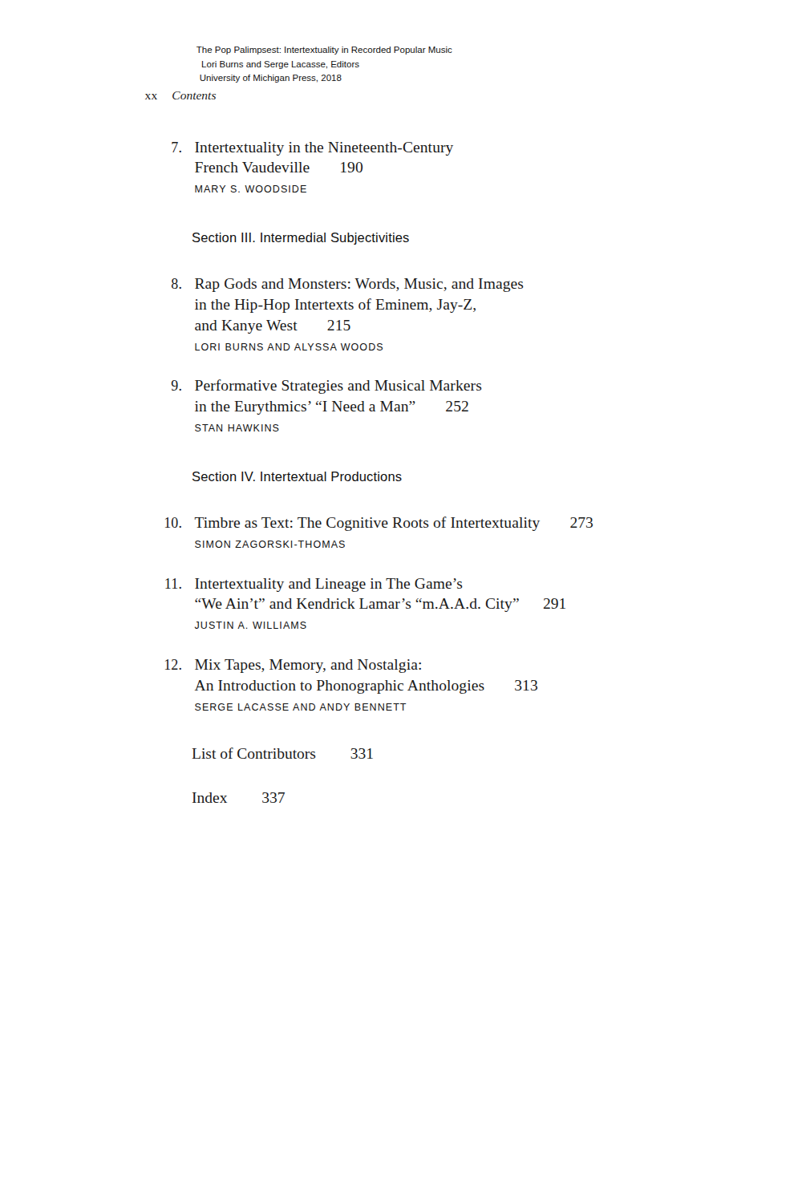The Pop Palimpsest: Intertextuality in Recorded Popular Music
Lori Burns and Serge Lacasse, Editors
University of Michigan Press, 2018
xx Contents
7.
Intertextuality in the Nineteenth-Century
French Vaudeville190
Mary S. Woodside
Section III. Intermedial Subjectivities
8.
Rap Gods and Monsters: Words, Music, and Images
in the Hip-Hop Intertexts of Eminem, Jay-Z,
and Kanye West215
Lori Burns and Alyssa Woods
9.
Performative Strategies and Musical Markers
in the Eurythmics’ “I Need a Man”252
Stan Hawkins
Section IV. Intertextual Productions
10.
Timbre as Text: The Cognitive Roots of Intertextuality273
Simon Zagorski-Thomas
11.
Intertextuality and Lineage in The Game’s
“We Ain’t” and Kendrick Lamar’s “m.A.A.d. City”291
Justin A. Williams
12.
Mix Tapes, Memory, and Nostalgia:
An Introduction to Phonographic Anthologies313
Serge Lacasse and Andy Bennett
List of Contributors331
Index337